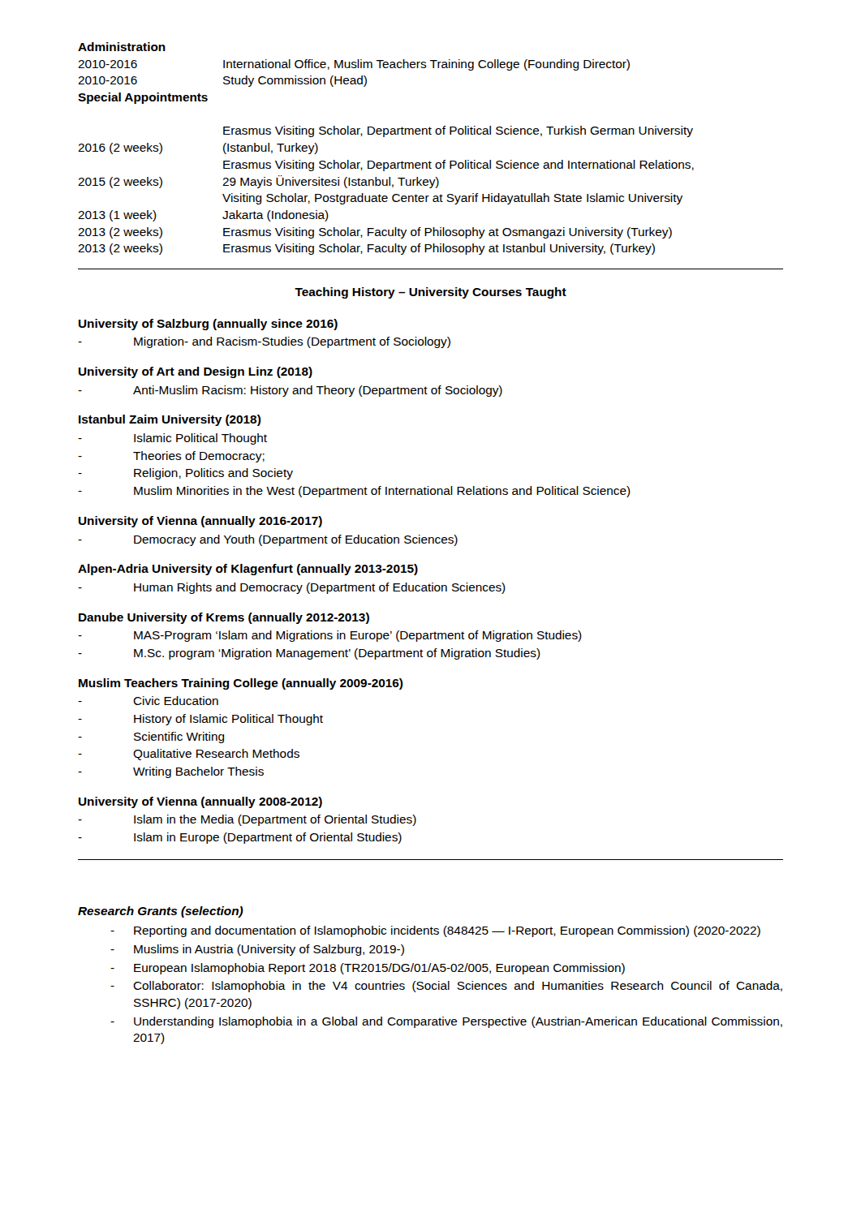Administration
| 2010-2016 | International Office, Muslim Teachers Training College (Founding Director) |
| 2010-2016 | Study Commission (Head) |
Special Appointments
| | Erasmus Visiting Scholar, Department of Political Science, Turkish German University |
| 2016 (2 weeks) | (Istanbul, Turkey) |
| | Erasmus Visiting Scholar, Department of Political Science and International Relations, |
| 2015 (2 weeks) | 29 Mayis Üniversitesi (Istanbul, Turkey) |
| | Visiting Scholar, Postgraduate Center at Syarif Hidayatullah State Islamic University |
| 2013 (1 week) | Jakarta (Indonesia) |
| 2013 (2 weeks) | Erasmus Visiting Scholar, Faculty of Philosophy at Osmangazi University (Turkey) |
| 2013 (2 weeks) | Erasmus Visiting Scholar, Faculty of Philosophy at Istanbul University, (Turkey) |
Teaching History – University Courses Taught
University of Salzburg (annually since 2016)
Migration- and Racism-Studies (Department of Sociology)
University of Art and Design Linz (2018)
Anti-Muslim Racism: History and Theory (Department of Sociology)
Istanbul Zaim University (2018)
Islamic Political Thought
Theories of Democracy;
Religion, Politics and Society
Muslim Minorities in the West (Department of International Relations and Political Science)
University of Vienna (annually 2016-2017)
Democracy and Youth (Department of Education Sciences)
Alpen-Adria University of Klagenfurt (annually 2013-2015)
Human Rights and Democracy (Department of Education Sciences)
Danube University of Krems (annually 2012-2013)
MAS-Program ‘Islam and Migrations in Europe’ (Department of Migration Studies)
M.Sc. program ‘Migration Management’ (Department of Migration Studies)
Muslim Teachers Training College (annually 2009-2016)
Civic Education
History of Islamic Political Thought
Scientific Writing
Qualitative Research Methods
Writing Bachelor Thesis
University of Vienna (annually 2008-2012)
Islam in the Media (Department of Oriental Studies)
Islam in Europe (Department of Oriental Studies)
Research Grants (selection)
Reporting and documentation of Islamophobic incidents (848425 — I-Report, European Commission) (2020-2022)
Muslims in Austria (University of Salzburg, 2019-)
European Islamophobia Report 2018 (TR2015/DG/01/A5-02/005, European Commission)
Collaborator: Islamophobia in the V4 countries (Social Sciences and Humanities Research Council of Canada, SSHRC) (2017-2020)
Understanding Islamophobia in a Global and Comparative Perspective (Austrian-American Educational Commission, 2017)